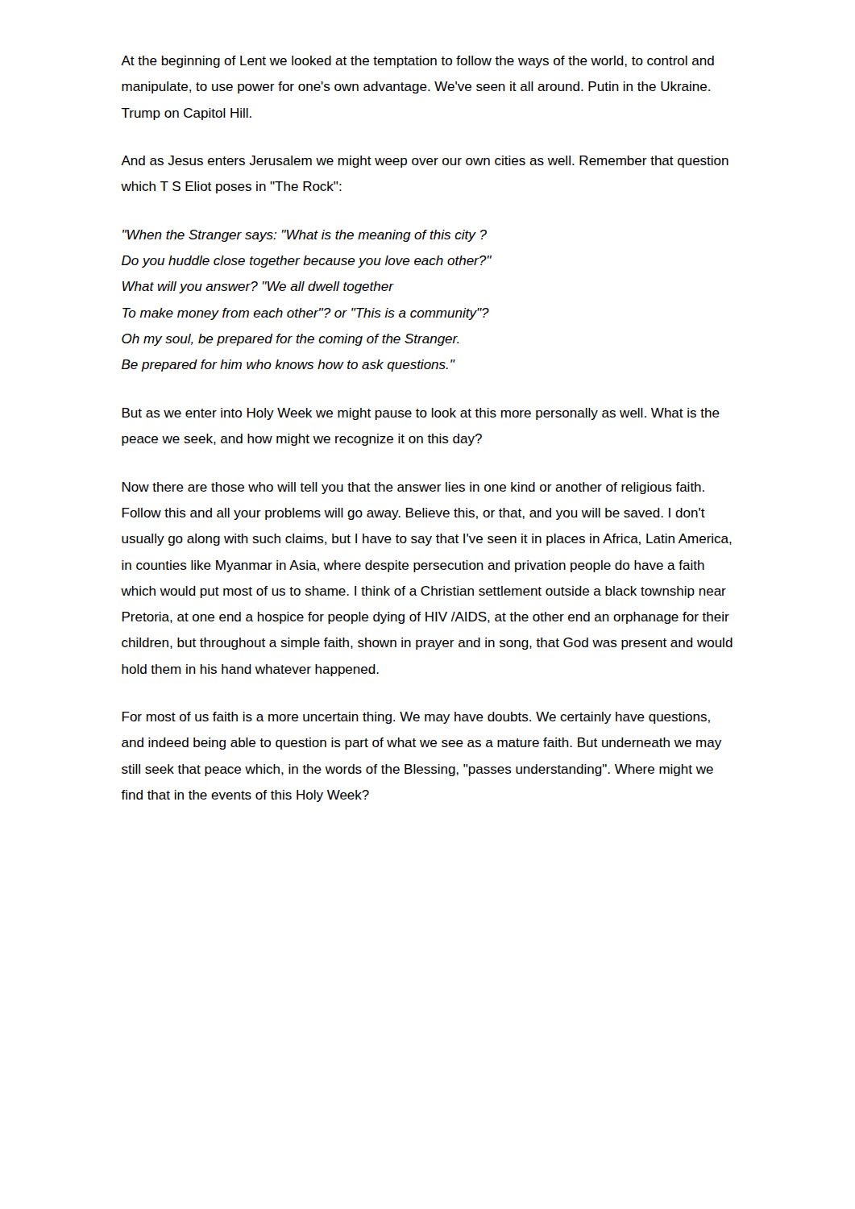At the beginning of Lent we looked at the temptation to follow the ways of the world, to control and manipulate, to use power for one's own advantage. We've seen it all around. Putin in the Ukraine. Trump on Capitol Hill.
And as Jesus enters Jerusalem we might weep over our own cities as well. Remember that question which T S Eliot poses in "The Rock":
"When the Stranger says: "What is the meaning of this city ?
Do you huddle close together because you love each other?"
What will you answer? "We all dwell together
To make money from each other"? or "This is a community"?
Oh my soul, be prepared for the coming of the Stranger.
Be prepared for him who knows how to ask questions."
But as we enter into Holy Week we might pause to look at this more personally as well. What is the peace we seek, and how might we recognize it on this day?
Now there are those who will tell you that the answer lies in one kind or another of religious faith. Follow this and all your problems will go away. Believe this, or that, and you will be saved. I don't usually go along with such claims, but I have to say that I've seen it in places in Africa, Latin America, in counties like Myanmar in Asia, where despite persecution and privation people do have a faith which would put most of us to shame. I think of a Christian settlement outside a black township near Pretoria, at one end a hospice for people dying of HIV /AIDS, at the other end an orphanage for their children, but throughout a simple faith, shown in prayer and in song, that God was present and would hold them in his hand whatever happened.
For most of us faith is a more uncertain thing. We may have doubts. We certainly have questions, and indeed being able to question is part of what we see as a mature faith. But underneath we may still seek that peace which, in the words of the Blessing, "passes understanding". Where might we find that in the events of this Holy Week?